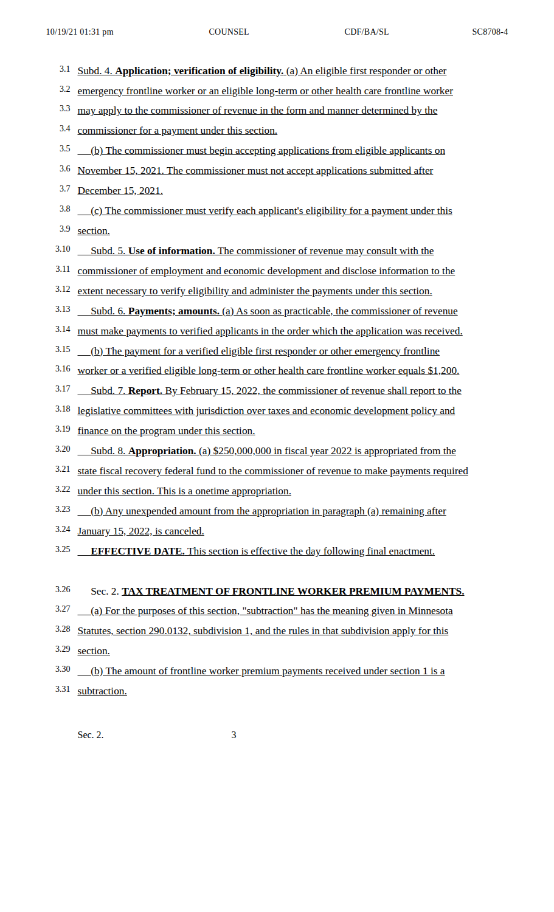10/19/21 01:31 pm COUNSEL CDF/BA/SL SC8708-4
Subd. 4. Application; verification of eligibility. (a) An eligible first responder or other
emergency frontline worker or an eligible long-term or other health care frontline worker
may apply to the commissioner of revenue in the form and manner determined by the
commissioner for a payment under this section.
(b) The commissioner must begin accepting applications from eligible applicants on
November 15, 2021. The commissioner must not accept applications submitted after
December 15, 2021.
(c) The commissioner must verify each applicant's eligibility for a payment under this
section.
Subd. 5. Use of information. The commissioner of revenue may consult with the
commissioner of employment and economic development and disclose information to the
extent necessary to verify eligibility and administer the payments under this section.
Subd. 6. Payments; amounts. (a) As soon as practicable, the commissioner of revenue
must make payments to verified applicants in the order which the application was received.
(b) The payment for a verified eligible first responder or other emergency frontline
worker or a verified eligible long-term or other health care frontline worker equals $1,200.
Subd. 7. Report. By February 15, 2022, the commissioner of revenue shall report to the
legislative committees with jurisdiction over taxes and economic development policy and
finance on the program under this section.
Subd. 8. Appropriation. (a) $250,000,000 in fiscal year 2022 is appropriated from the
state fiscal recovery federal fund to the commissioner of revenue to make payments required
under this section. This is a onetime appropriation.
(b) Any unexpended amount from the appropriation in paragraph (a) remaining after
January 15, 2022, is canceled.
EFFECTIVE DATE. This section is effective the day following final enactment.
Sec. 2. TAX TREATMENT OF FRONTLINE WORKER PREMIUM PAYMENTS.
(a) For the purposes of this section, "subtraction" has the meaning given in Minnesota
Statutes, section 290.0132, subdivision 1, and the rules in that subdivision apply for this
section.
(b) The amount of frontline worker premium payments received under section 1 is a
subtraction.
Sec. 2. 3